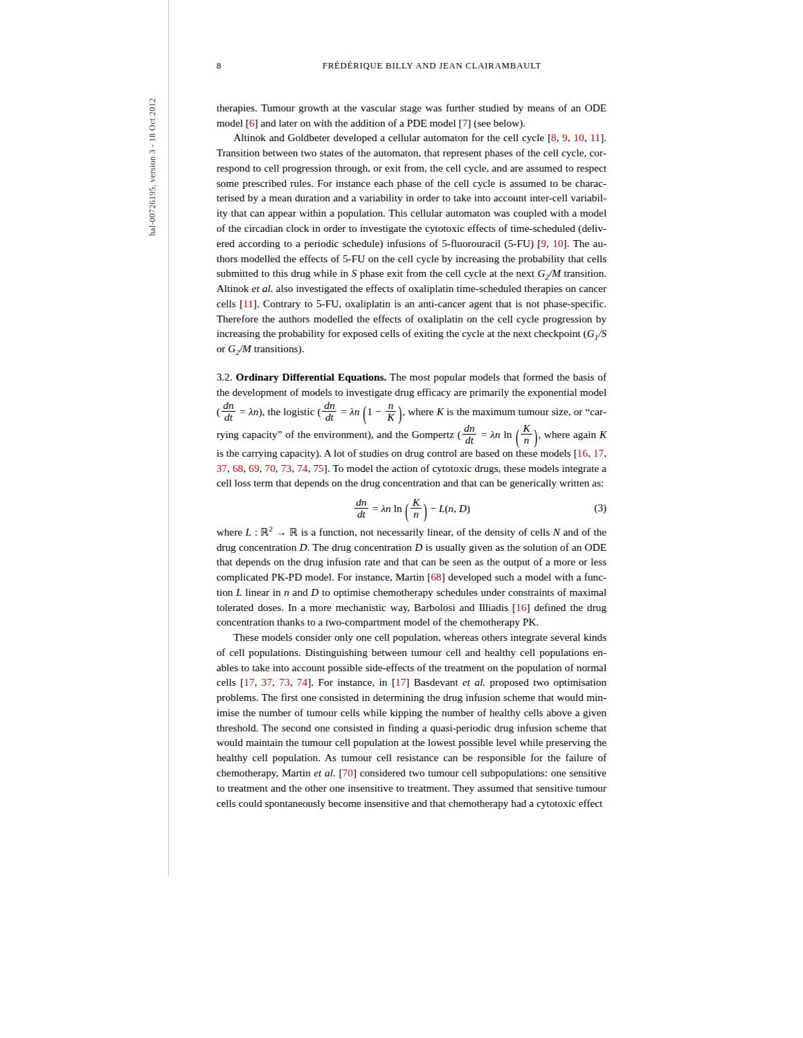hal-00726195, version 3 - 18 Oct 2012
8 Frédérique Billy and Jean Clairambault
therapies. Tumour growth at the vascular stage was further studied by means of an ODE model [6] and later on with the addition of a PDE model [7] (see below).
Altinok and Goldbeter developed a cellular automaton for the cell cycle [8, 9, 10, 11]. Transition between two states of the automaton, that represent phases of the cell cycle, correspond to cell progression through, or exit from, the cell cycle, and are assumed to respect some prescribed rules. For instance each phase of the cell cycle is assumed to be characterised by a mean duration and a variability in order to take into account inter-cell variability that can appear within a population. This cellular automaton was coupled with a model of the circadian clock in order to investigate the cytotoxic effects of time-scheduled (delivered according to a periodic schedule) infusions of 5-fluorouracil (5-FU) [9, 10]. The authors modelled the effects of 5-FU on the cell cycle by increasing the probability that cells submitted to this drug while in S phase exit from the cell cycle at the next G2/M transition. Altinok et al. also investigated the effects of oxaliplatin time-scheduled therapies on cancer cells [11]. Contrary to 5-FU, oxaliplatin is an anti-cancer agent that is not phase-specific. Therefore the authors modelled the effects of oxaliplatin on the cell cycle progression by increasing the probability for exposed cells of exiting the cycle at the next checkpoint (G1/S or G2/M transitions).
3.2. Ordinary Differential Equations. The most popular models that formed the basis of the development of models to investigate drug efficacy are primarily the exponential model (dn dt = λn), the logistic (dn dt = λn (1 − nK), where K is the maximum tumour size, or “carrying capacity” of the environment), and the Gompertz (dn dt = λn ln (Kn), where again K is the carrying capacity). A lot of studies on drug control are based on these models [16, 17, 37, 68, 69, 70, 73, 74, 75]. To model the action of cytotoxic drugs, these models integrate a cell loss term that depends on the drug concentration and that can be generically written as:
dn dt = λn ln (Kn) − L(n, D) (3)
where L : ℝ2 → ℝ is a function, not necessarily linear, of the density of cells N and of the drug concentration D. The drug concentration D is usually given as the solution of an ODE that depends on the drug infusion rate and that can be seen as the output of a more or less complicated PK-PD model. For instance, Martin [68] developed such a model with a function L linear in n and D to optimise chemotherapy schedules under constraints of maximal tolerated doses. In a more mechanistic way, Barbolosi and Illiadis [16] defined the drug concentration thanks to a two-compartment model of the chemotherapy PK.
These models consider only one cell population, whereas others integrate several kinds of cell populations. Distinguishing between tumour cell and healthy cell populations enables to take into account possible side-effects of the treatment on the population of normal cells [17, 37, 73, 74]. For instance, in [17] Basdevant et al. proposed two optimisation problems. The first one consisted in determining the drug infusion scheme that would minimise the number of tumour cells while kipping the number of healthy cells above a given threshold. The second one consisted in finding a quasi-periodic drug infusion scheme that would maintain the tumour cell population at the lowest possible level while preserving the healthy cell population. As tumour cell resistance can be responsible for the failure of chemotherapy, Martin et al. [70] considered two tumour cell subpopulations: one sensitive to treatment and the other one insensitive to treatment. They assumed that sensitive tumour cells could spontaneously become insensitive and that chemotherapy had a cytotoxic effect